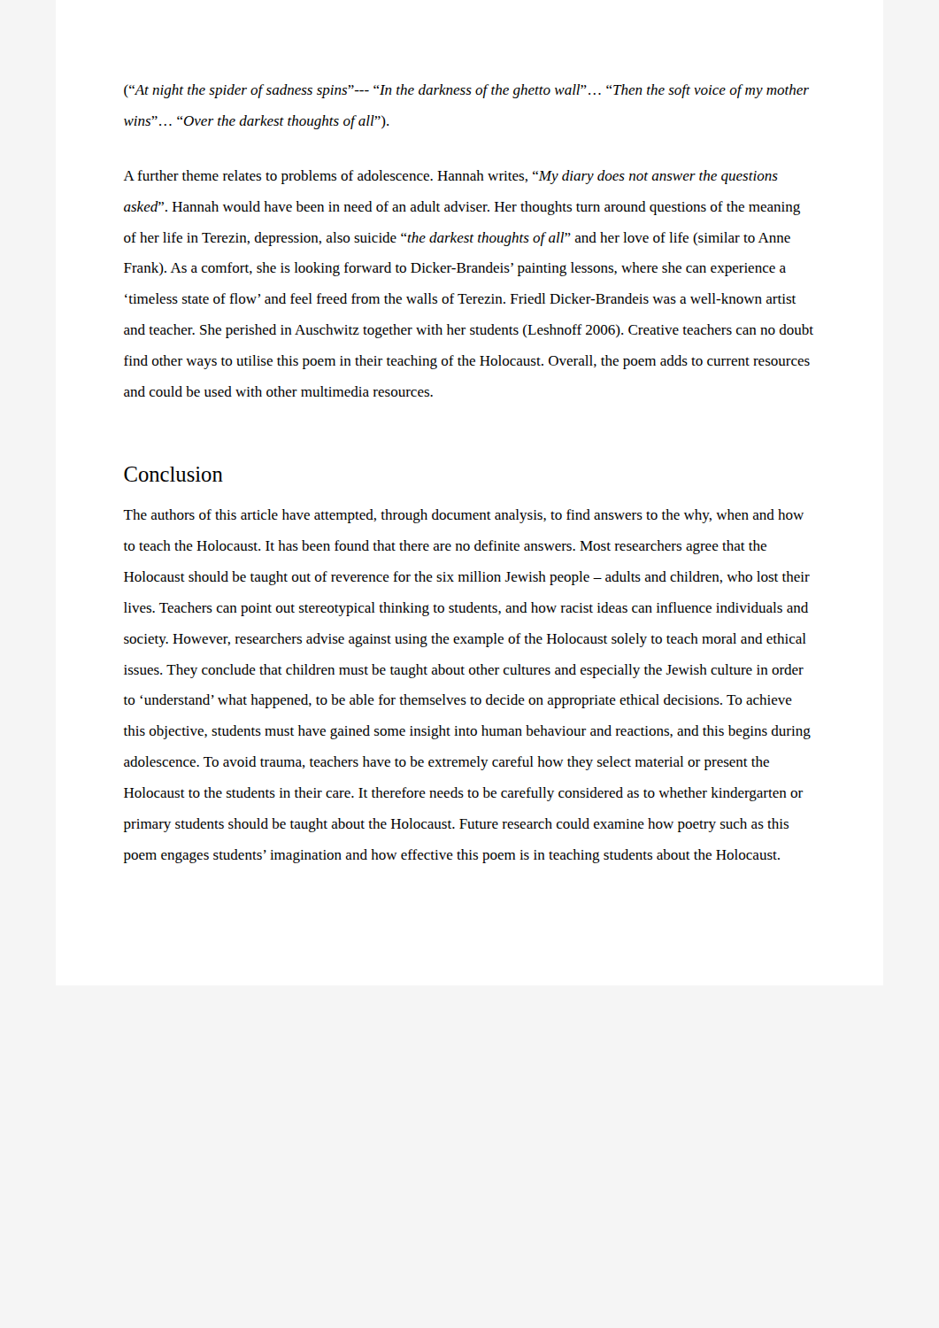(“At night the spider of sadness spins”--- “In the darkness of the ghetto wall”… “Then the soft voice of my mother wins”… “Over the darkest thoughts of all”).
A further theme relates to problems of adolescence. Hannah writes, “My diary does not answer the questions asked”. Hannah would have been in need of an adult adviser. Her thoughts turn around questions of the meaning of her life in Terezin, depression, also suicide “the darkest thoughts of all” and her love of life (similar to Anne Frank). As a comfort, she is looking forward to Dicker-Brandeis’ painting lessons, where she can experience a ‘timeless state of flow’ and feel freed from the walls of Terezin. Friedl Dicker-Brandeis was a well-known artist and teacher. She perished in Auschwitz together with her students (Leshnoff 2006). Creative teachers can no doubt find other ways to utilise this poem in their teaching of the Holocaust. Overall, the poem adds to current resources and could be used with other multimedia resources.
Conclusion
The authors of this article have attempted, through document analysis, to find answers to the why, when and how to teach the Holocaust. It has been found that there are no definite answers. Most researchers agree that the Holocaust should be taught out of reverence for the six million Jewish people – adults and children, who lost their lives. Teachers can point out stereotypical thinking to students, and how racist ideas can influence individuals and society. However, researchers advise against using the example of the Holocaust solely to teach moral and ethical issues. They conclude that children must be taught about other cultures and especially the Jewish culture in order to ‘understand’ what happened, to be able for themselves to decide on appropriate ethical decisions. To achieve this objective, students must have gained some insight into human behaviour and reactions, and this begins during adolescence. To avoid trauma, teachers have to be extremely careful how they select material or present the Holocaust to the students in their care. It therefore needs to be carefully considered as to whether kindergarten or primary students should be taught about the Holocaust. Future research could examine how poetry such as this poem engages students’ imagination and how effective this poem is in teaching students about the Holocaust.